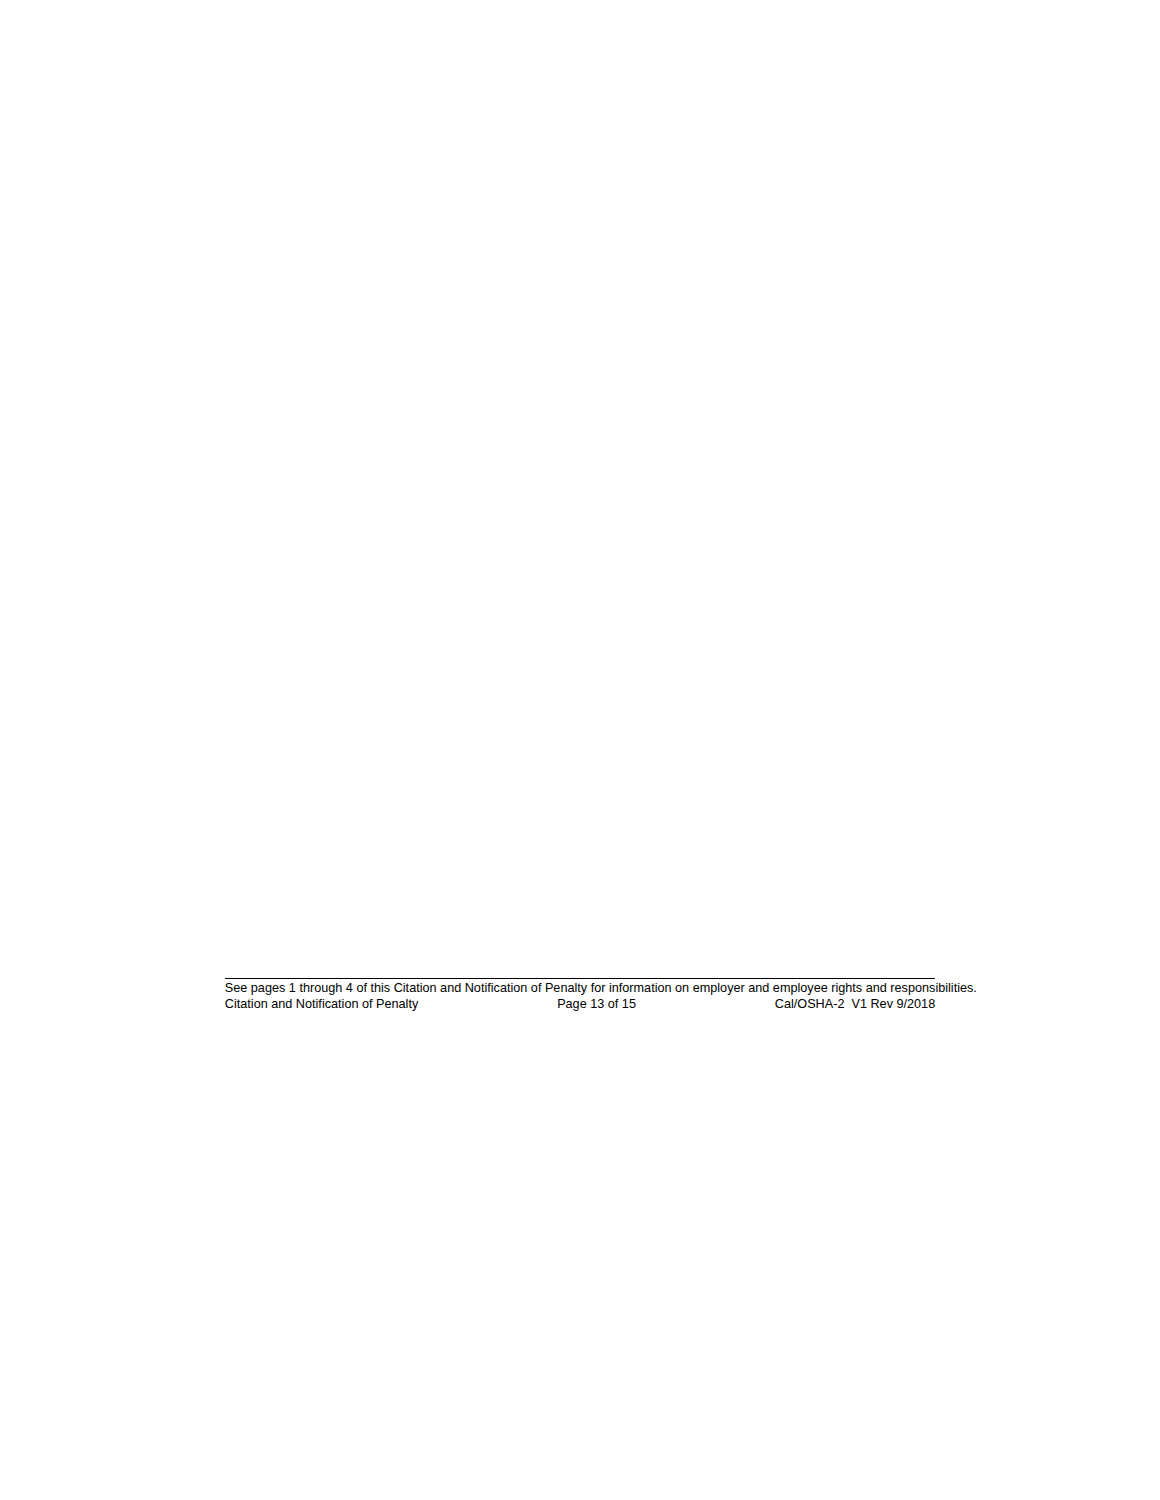See pages 1 through 4 of this Citation and Notification of Penalty for information on employer and employee rights and responsibilities.
Citation and Notification of Penalty Page 13 of 15 Cal/OSHA-2 V1 Rev 9/2018